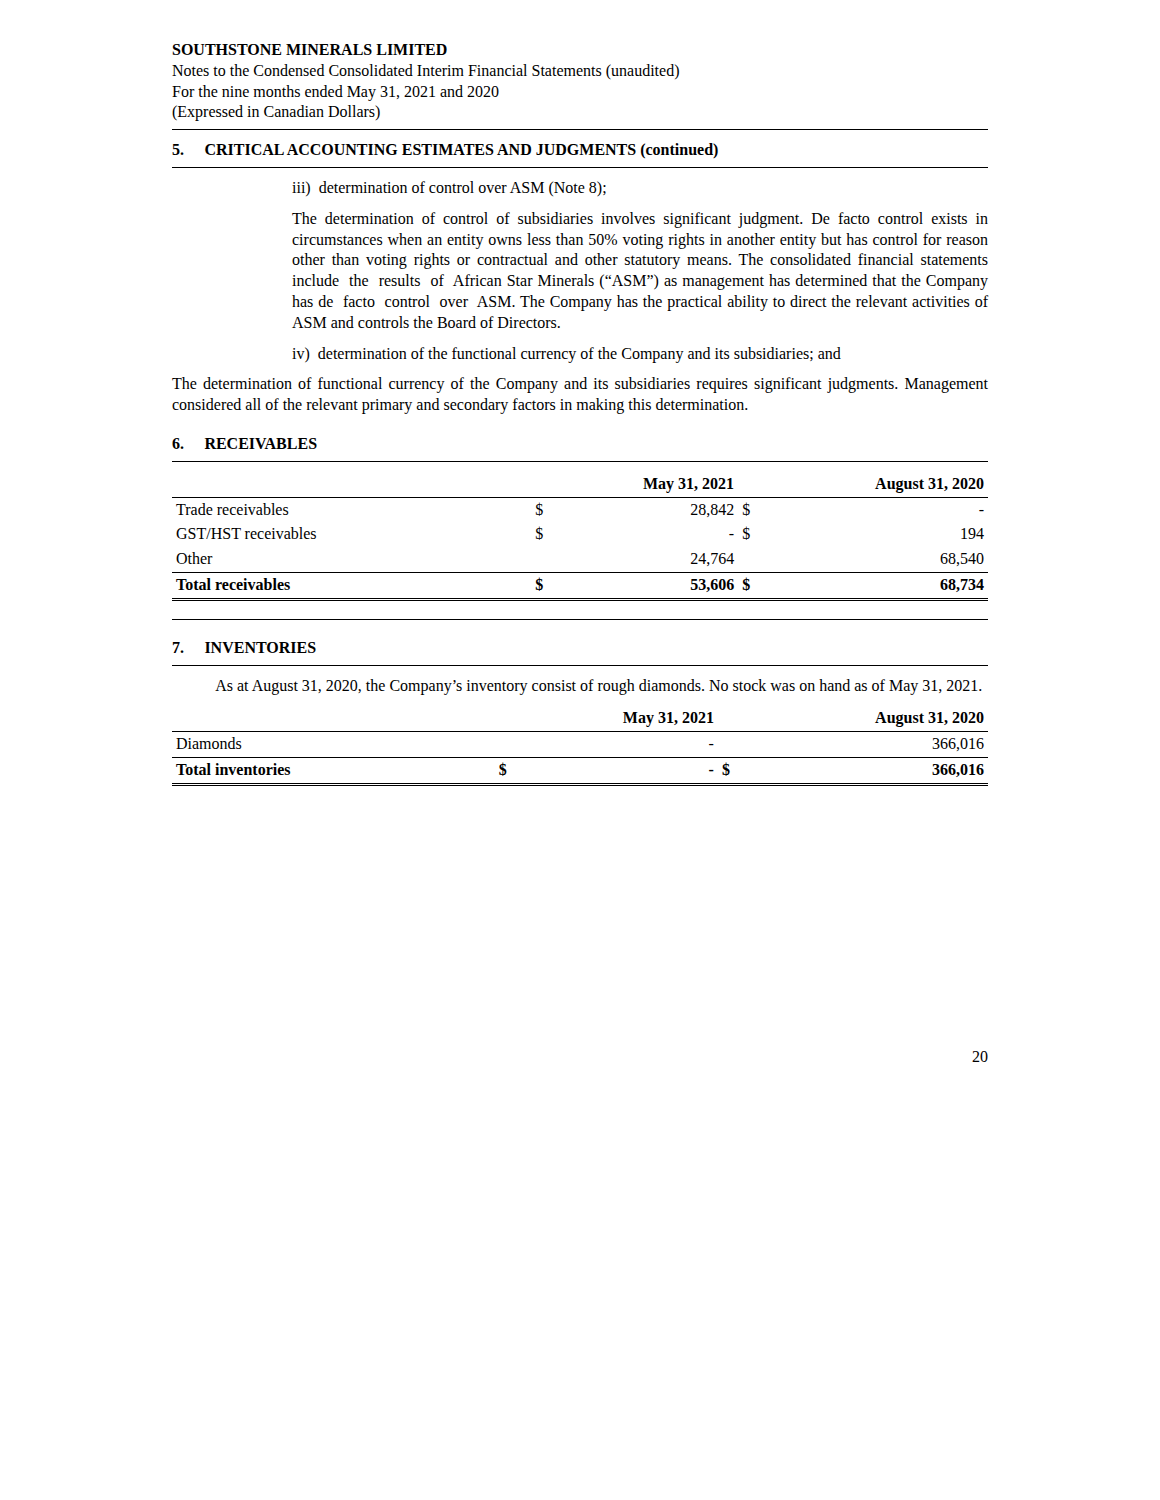SOUTHSTONE MINERALS LIMITED
Notes to the Condensed Consolidated Interim Financial Statements (unaudited)
For the nine months ended May 31, 2021 and 2020
(Expressed in Canadian Dollars)
5.
CRITICAL ACCOUNTING ESTIMATES AND JUDGMENTS (continued)
iii) determination of control over ASM (Note 8);
The determination of control of subsidiaries involves significant judgment. De facto control exists in circumstances when an entity owns less than 50% voting rights in another entity but has control for reason other than voting rights or contractual and other statutory means. The consolidated financial statements include the results of African Star Minerals (“ASM”) as management has determined that the Company has de facto control over ASM. The Company has the practical ability to direct the relevant activities of ASM and controls the Board of Directors.
iv) determination of the functional currency of the Company and its subsidiaries; and
The determination of functional currency of the Company and its subsidiaries requires significant judgments. Management considered all of the relevant primary and secondary factors in making this determination.
6.
RECEIVABLES
| | May 31, 2021 | August 31, 2020 |
| --- | --- | --- |
| Trade receivables | $ | 28,842 | $ | - |
| GST/HST receivables | $ | - | $ | 194 |
| Other | | 24,764 | | 68,540 |
| Total receivables | $ | 53,606 | $ | 68,734 |
7.
INVENTORIES
As at August 31, 2020, the Company’s inventory consist of rough diamonds. No stock was on hand as of May 31, 2021.
| | May 31, 2021 | August 31, 2020 |
| --- | --- | --- |
| Diamonds | | - | | 366,016 |
| Total inventories | $ | - | $ | 366,016 |
20